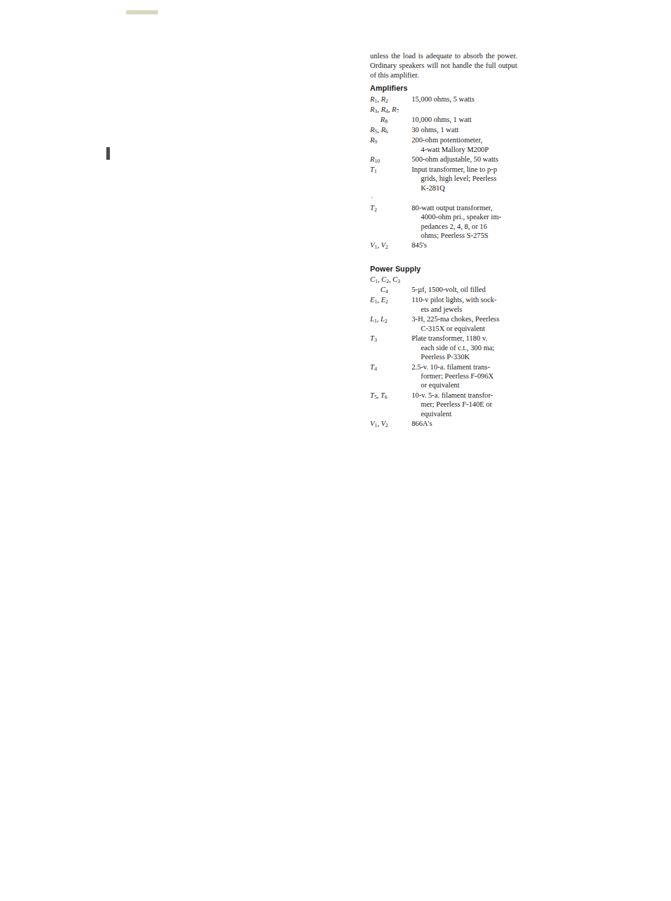unless the load is adequate to absorb the power. Ordinary speakers will not handle the full output of this amplifier.
Amplifiers
| R 1 , R 2 | 15,000 ohms, 5 watts |
| R 3 , R 4 , R 7 | |
| R 8 | 10,000 ohms, 1 watt |
| R 5 , R 6 | 30 ohms, 1 watt |
| R 9 | 200-ohm potentiometer, 4-watt Mallory M200P |
| R 10 | 500-ohm adjustable, 50 watts |
| T 1 | Input transformer, line to p-p grids, high level; Peerless K-281Q |
| · | |
| T 2 | 80-watt output transformer, 4000-ohm pri., speaker im- pedances 2, 4, 8, or 16 ohms; Peerless S-275S |
| V 1 , V 2 | 845's |
Power Supply
| C 1 , C 2 , C 3 | |
| C 4 | 5-µf, 1500-volt, oil filled |
| E 1 , E 2 | 110-v pilot lights, with sock- ets and jewels |
| L 1 , L 2 | 3-H, 225-ma chokes, Peerless C-315X or equivalent |
| T 3 | Plate transformer, 1180 v. each side of c.t., 300 ma; Peerless P-330K |
| T 4 | 2.5-v. 10-a. filament trans- former; Peerless F-096X or equivalent |
| T 5 , T 6 | 10-v. 5-a. filament transfor- mer; Peerless F-140E or equivalent |
| V 1 , V 2 | 866A's |